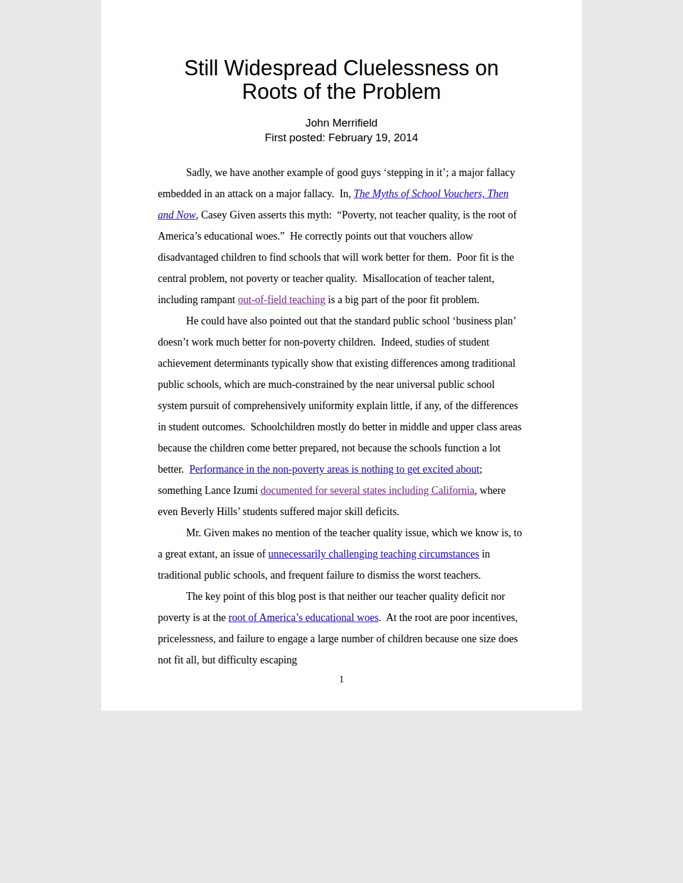Still Widespread Cluelessness on Roots of the Problem
John Merrifield
First posted: February 19, 2014
Sadly, we have another example of good guys ‘stepping in it’; a major fallacy embedded in an attack on a major fallacy. In, The Myths of School Vouchers, Then and Now, Casey Given asserts this myth: “Poverty, not teacher quality, is the root of America’s educational woes.” He correctly points out that vouchers allow disadvantaged children to find schools that will work better for them. Poor fit is the central problem, not poverty or teacher quality. Misallocation of teacher talent, including rampant out-of-field teaching is a big part of the poor fit problem.
He could have also pointed out that the standard public school ‘business plan’ doesn’t work much better for non-poverty children. Indeed, studies of student achievement determinants typically show that existing differences among traditional public schools, which are much-constrained by the near universal public school system pursuit of comprehensively uniformity explain little, if any, of the differences in student outcomes. Schoolchildren mostly do better in middle and upper class areas because the children come better prepared, not because the schools function a lot better. Performance in the non-poverty areas is nothing to get excited about; something Lance Izumi documented for several states including California, where even Beverly Hills’ students suffered major skill deficits.
Mr. Given makes no mention of the teacher quality issue, which we know is, to a great extant, an issue of unnecessarily challenging teaching circumstances in traditional public schools, and frequent failure to dismiss the worst teachers.
The key point of this blog post is that neither our teacher quality deficit nor poverty is at the root of America’s educational woes. At the root are poor incentives, pricelessness, and failure to engage a large number of children because one size does not fit all, but difficulty escaping
1